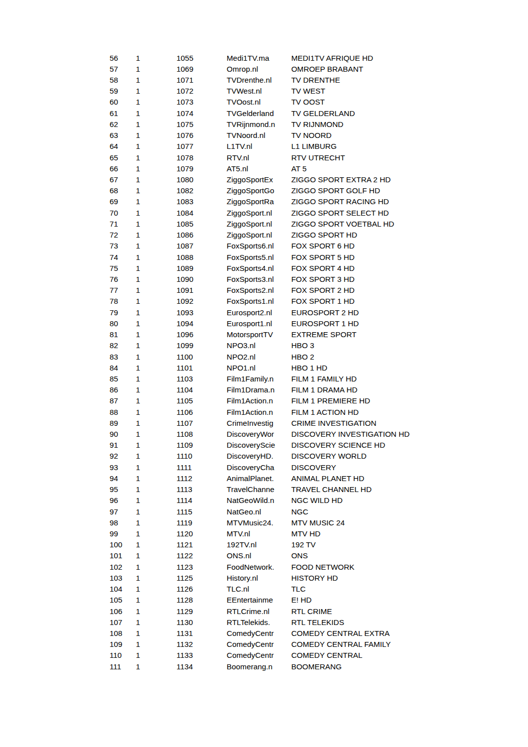| 56 | 1 | 1055 | Medi1TV.ma | MEDI1TV AFRIQUE HD |
| 57 | 1 | 1069 | Omrop.nl | OMROEP BRABANT |
| 58 | 1 | 1071 | TVDrenthe.nl | TV DRENTHE |
| 59 | 1 | 1072 | TVWest.nl | TV WEST |
| 60 | 1 | 1073 | TVOost.nl | TV OOST |
| 61 | 1 | 1074 | TVGelderland | TV GELDERLAND |
| 62 | 1 | 1075 | TVRijnmond.n | TV RIJNMOND |
| 63 | 1 | 1076 | TVNoord.nl | TV NOORD |
| 64 | 1 | 1077 | L1TV.nl | L1 LIMBURG |
| 65 | 1 | 1078 | RTV.nl | RTV UTRECHT |
| 66 | 1 | 1079 | AT5.nl | AT 5 |
| 67 | 1 | 1080 | ZiggoSportEx | ZIGGO SPORT EXTRA 2 HD |
| 68 | 1 | 1082 | ZiggoSportGo | ZIGGO SPORT GOLF HD |
| 69 | 1 | 1083 | ZiggoSportRa | ZIGGO SPORT RACING HD |
| 70 | 1 | 1084 | ZiggoSport.nl | ZIGGO SPORT SELECT HD |
| 71 | 1 | 1085 | ZiggoSport.nl | ZIGGO SPORT VOETBAL HD |
| 72 | 1 | 1086 | ZiggoSport.nl | ZIGGO SPORT HD |
| 73 | 1 | 1087 | FoxSports6.nl | FOX SPORT 6 HD |
| 74 | 1 | 1088 | FoxSports5.nl | FOX SPORT 5 HD |
| 75 | 1 | 1089 | FoxSports4.nl | FOX SPORT 4 HD |
| 76 | 1 | 1090 | FoxSports3.nl | FOX SPORT 3 HD |
| 77 | 1 | 1091 | FoxSports2.nl | FOX SPORT 2 HD |
| 78 | 1 | 1092 | FoxSports1.nl | FOX SPORT 1 HD |
| 79 | 1 | 1093 | Eurosport2.nl | EUROSPORT 2 HD |
| 80 | 1 | 1094 | Eurosport1.nl | EUROSPORT 1 HD |
| 81 | 1 | 1096 | MotorsportTV | EXTREME SPORT |
| 82 | 1 | 1099 | NPO3.nl | HBO 3 |
| 83 | 1 | 1100 | NPO2.nl | HBO 2 |
| 84 | 1 | 1101 | NPO1.nl | HBO 1 HD |
| 85 | 1 | 1103 | Film1Family.n | FILM 1 FAMILY HD |
| 86 | 1 | 1104 | Film1Drama.n | FILM 1 DRAMA HD |
| 87 | 1 | 1105 | Film1Action.n | FILM 1 PREMIERE HD |
| 88 | 1 | 1106 | Film1Action.n | FILM 1 ACTION HD |
| 89 | 1 | 1107 | CrimeInvestig | CRIME INVESTIGATION |
| 90 | 1 | 1108 | DiscoveryWor | DISCOVERY INVESTIGATION HD |
| 91 | 1 | 1109 | DiscoveryScie | DISCOVERY SCIENCE HD |
| 92 | 1 | 1110 | DiscoveryHD. | DISCOVERY WORLD |
| 93 | 1 | 1111 | DiscoveryCha | DISCOVERY |
| 94 | 1 | 1112 | AnimalPlanet. | ANIMAL PLANET HD |
| 95 | 1 | 1113 | TravelChanne | TRAVEL CHANNEL HD |
| 96 | 1 | 1114 | NatGeoWild.n | NGC WILD HD |
| 97 | 1 | 1115 | NatGeo.nl | NGC |
| 98 | 1 | 1119 | MTVMusic24. | MTV MUSIC 24 |
| 99 | 1 | 1120 | MTV.nl | MTV HD |
| 100 | 1 | 1121 | 192TV.nl | 192 TV |
| 101 | 1 | 1122 | ONS.nl | ONS |
| 102 | 1 | 1123 | FoodNetwork. | FOOD NETWORK |
| 103 | 1 | 1125 | History.nl | HISTORY HD |
| 104 | 1 | 1126 | TLC.nl | TLC |
| 105 | 1 | 1128 | EEntertainme | E! HD |
| 106 | 1 | 1129 | RTLCrime.nl | RTL CRIME |
| 107 | 1 | 1130 | RTLTelekids. | RTL TELEKIDS |
| 108 | 1 | 1131 | ComedyCentr | COMEDY CENTRAL EXTRA |
| 109 | 1 | 1132 | ComedyCentr | COMEDY CENTRAL FAMILY |
| 110 | 1 | 1133 | ComedyCentr | COMEDY CENTRAL |
| 111 | 1 | 1134 | Boomerang.n | BOOMERANG |